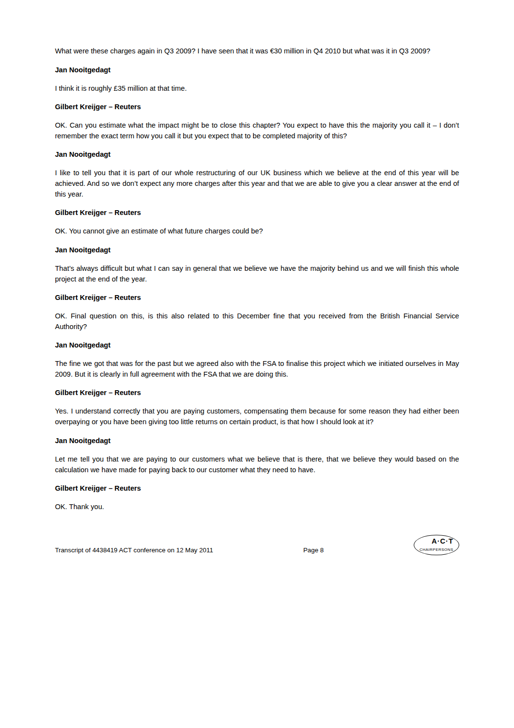What were these charges again in Q3 2009? I have seen that it was €30 million in Q4 2010 but what was it in Q3 2009?
Jan Nooitgedagt
I think it is roughly £35 million at that time.
Gilbert Kreijger – Reuters
OK. Can you estimate what the impact might be to close this chapter? You expect to have this the majority you call it – I don’t remember the exact term how you call it but you expect that to be completed majority of this?
Jan Nooitgedagt
I like to tell you that it is part of our whole restructuring of our UK business which we believe at the end of this year will be achieved. And so we don’t expect any more charges after this year and that we are able to give you a clear answer at the end of this year.
Gilbert Kreijger – Reuters
OK. You cannot give an estimate of what future charges could be?
Jan Nooitgedagt
That’s always difficult but what I can say in general that we believe we have the majority behind us and we will finish this whole project at the end of the year.
Gilbert Kreijger – Reuters
OK. Final question on this, is this also related to this December fine that you received from the British Financial Service Authority?
Jan Nooitgedagt
The fine we got that was for the past but we agreed also with the FSA to finalise this project which we initiated ourselves in May 2009. But it is clearly in full agreement with the FSA that we are doing this.
Gilbert Kreijger – Reuters
Yes. I understand correctly that you are paying customers, compensating them because for some reason they had either been overpaying or you have been giving too little returns on certain product, is that how I should look at it?
Jan Nooitgedagt
Let me tell you that we are paying to our customers what we believe that is there, that we believe they would based on the calculation we have made for paying back to our customer what they need to have.
Gilbert Kreijger – Reuters
OK. Thank you.
Transcript of 4438419 ACT conference on 12 May 2011
Page 8
A·C·T
CHAIRPERSONS